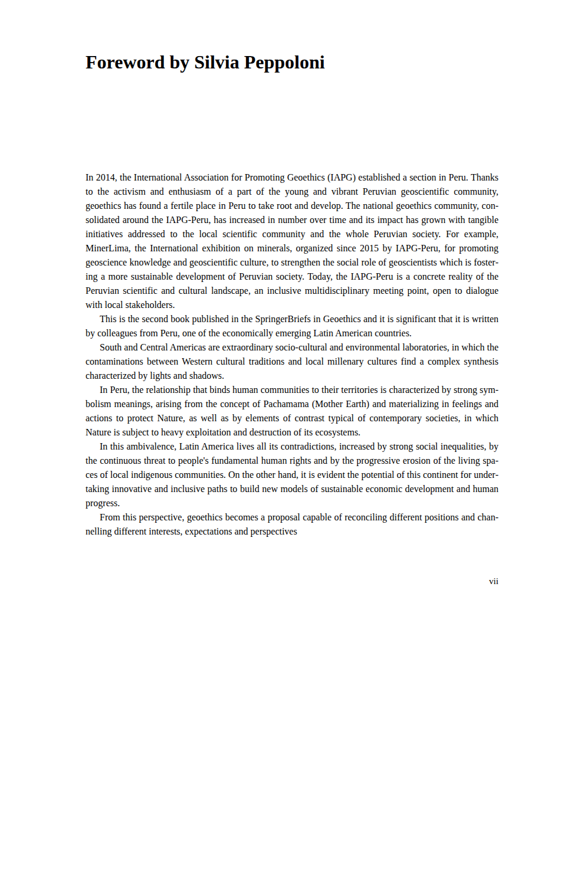Foreword by Silvia Peppoloni
In 2014, the International Association for Promoting Geoethics (IAPG) established a section in Peru. Thanks to the activism and enthusiasm of a part of the young and vibrant Peruvian geoscientific community, geoethics has found a fertile place in Peru to take root and develop. The national geoethics community, consolidated around the IAPG-Peru, has increased in number over time and its impact has grown with tangible initiatives addressed to the local scientific community and the whole Peruvian society. For example, MinerLima, the International exhibition on minerals, organized since 2015 by IAPG-Peru, for promoting geoscience knowledge and geoscientific culture, to strengthen the social role of geoscientists which is fostering a more sustainable development of Peruvian society. Today, the IAPG-Peru is a concrete reality of the Peruvian scientific and cultural landscape, an inclusive multidisciplinary meeting point, open to dialogue with local stakeholders.
This is the second book published in the SpringerBriefs in Geoethics and it is significant that it is written by colleagues from Peru, one of the economically emerging Latin American countries.
South and Central Americas are extraordinary socio-cultural and environmental laboratories, in which the contaminations between Western cultural traditions and local millenary cultures find a complex synthesis characterized by lights and shadows.
In Peru, the relationship that binds human communities to their territories is characterized by strong symbolism meanings, arising from the concept of Pachamama (Mother Earth) and materializing in feelings and actions to protect Nature, as well as by elements of contrast typical of contemporary societies, in which Nature is subject to heavy exploitation and destruction of its ecosystems.
In this ambivalence, Latin America lives all its contradictions, increased by strong social inequalities, by the continuous threat to people's fundamental human rights and by the progressive erosion of the living spaces of local indigenous communities. On the other hand, it is evident the potential of this continent for undertaking innovative and inclusive paths to build new models of sustainable economic development and human progress.
From this perspective, geoethics becomes a proposal capable of reconciling different positions and channelling different interests, expectations and perspectives
vii